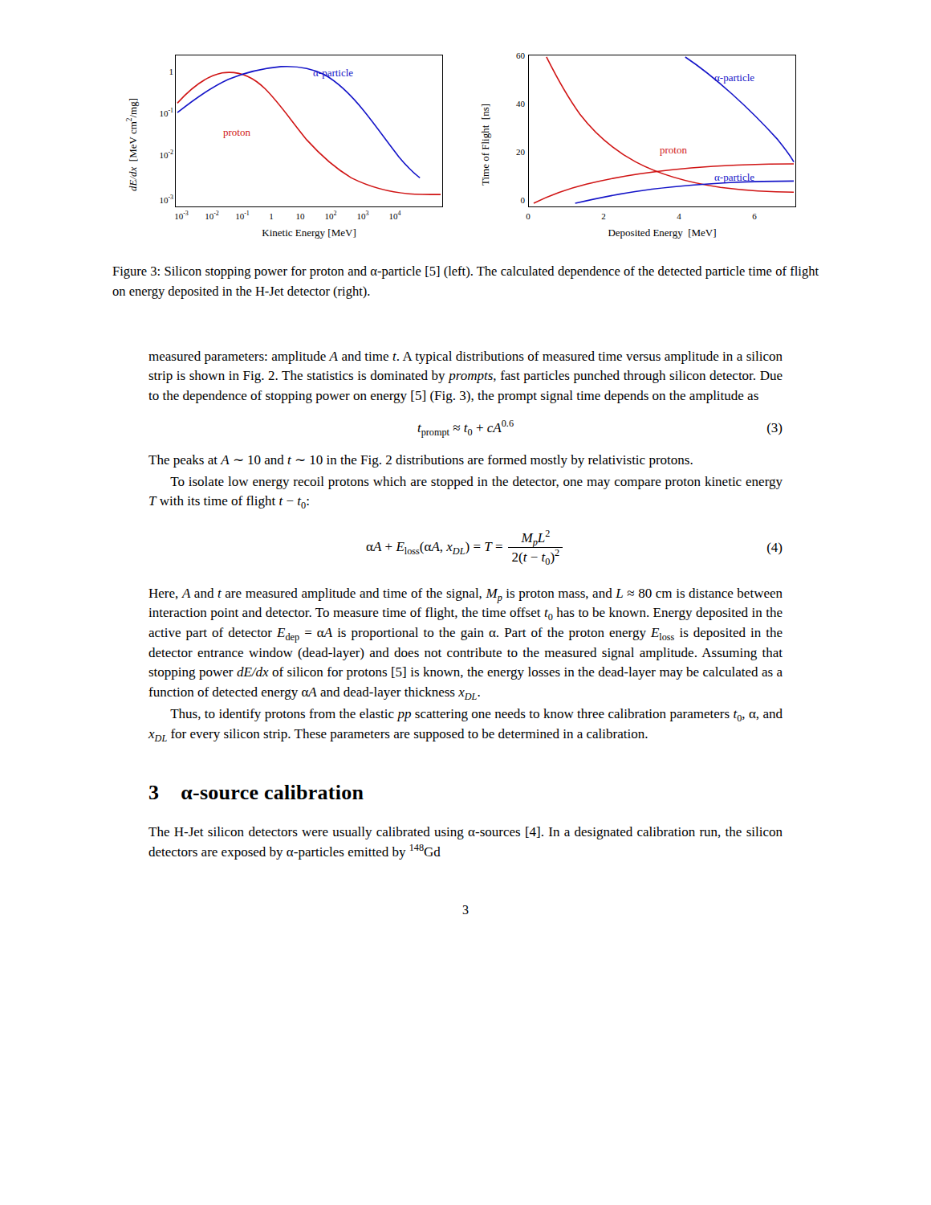dE/dx [MeV cm2/mg]
1
10-1
10-2
10-3
α-particle
proton
10-3
10-2
10-1
1
10
102
103
104
Kinetic Energy [MeV]
Time of Flight [ns]
60
40
20
0
α-particle
proton
α-particle
0
2
4
6
Deposited Energy [MeV]
Figure 3: Silicon stopping power for proton and α-particle [5] (left). The calculated dependence of the detected particle time of flight on energy deposited in the H-Jet detector (right).
measured parameters: amplitude A and time t. A typical distributions of measured time versus amplitude in a silicon strip is shown in Fig. 2. The statistics is dominated by prompts, fast particles punched through silicon detector. Due to the dependence of stopping power on energy [5] (Fig. 3), the prompt signal time depends on the amplitude as
tprompt ≈ t0 + cA0.6 (3)
The peaks at A ∼ 10 and t ∼ 10 in the Fig. 2 distributions are formed mostly by relativistic protons.
To isolate low energy recoil protons which are stopped in the detector, one may compare proton kinetic energy T with its time of flight t − t0:
αA + Eloss(αA, xDL) = T = MpL2 2(t − t0)2 (4)
Here, A and t are measured amplitude and time of the signal, Mp is proton mass, and L ≈ 80 cm is distance between interaction point and detector. To measure time of flight, the time offset t0 has to be known. Energy deposited in the active part of detector Edep = αA is proportional to the gain α. Part of the proton energy Eloss is deposited in the detector entrance window (dead-layer) and does not contribute to the measured signal amplitude. Assuming that stopping power dE/dx of silicon for protons [5] is known, the energy losses in the dead-layer may be calculated as a function of detected energy αA and dead-layer thickness xDL.
Thus, to identify protons from the elastic pp scattering one needs to know three calibration parameters t0, α, and xDL for every silicon strip. These parameters are supposed to be determined in a calibration.
3α-source calibration
The H-Jet silicon detectors were usually calibrated using α-sources [4]. In a designated calibration run, the silicon detectors are exposed by α-particles emitted by 148Gd
3